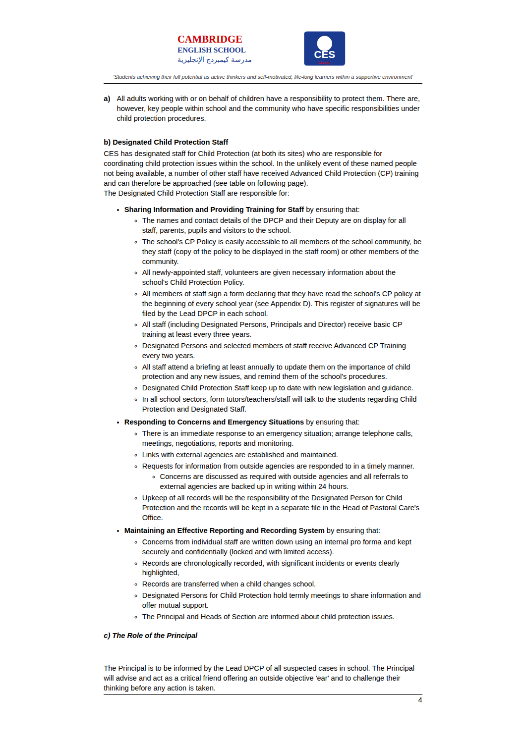'Students achieving their full potential as active thinkers and self-motivated, life-long learners within a supportive environment'
a) All adults working with or on behalf of children have a responsibility to protect them. There are, however, key people within school and the community who have specific responsibilities under child protection procedures.
b) Designated Child Protection Staff
CES has designated staff for Child Protection (at both its sites) who are responsible for coordinating child protection issues within the school. In the unlikely event of these named people not being available, a number of other staff have received Advanced Child Protection (CP) training and can therefore be approached (see table on following page).
The Designated Child Protection Staff are responsible for:
Sharing Information and Providing Training for Staff by ensuring that:
The names and contact details of the DPCP and their Deputy are on display for all staff, parents, pupils and visitors to the school.
The school's CP Policy is easily accessible to all members of the school community, be they staff (copy of the policy to be displayed in the staff room) or other members of the community.
All newly-appointed staff, volunteers are given necessary information about the school's Child Protection Policy.
All members of staff sign a form declaring that they have read the school's CP policy at the beginning of every school year (see Appendix D). This register of signatures will be filed by the Lead DPCP in each school.
All staff (including Designated Persons, Principals and Director) receive basic CP training at least every three years.
Designated Persons and selected members of staff receive Advanced CP Training every two years.
All staff attend a briefing at least annually to update them on the importance of child protection and any new issues, and remind them of the school's procedures.
Designated Child Protection Staff keep up to date with new legislation and guidance.
In all school sectors, form tutors/teachers/staff will talk to the students regarding Child Protection and Designated Staff.
Responding to Concerns and Emergency Situations by ensuring that:
There is an immediate response to an emergency situation; arrange telephone calls, meetings, negotiations, reports and monitoring.
Links with external agencies are established and maintained.
Requests for information from outside agencies are responded to in a timely manner.
Concerns are discussed as required with outside agencies and all referrals to external agencies are backed up in writing within 24 hours.
Upkeep of all records will be the responsibility of the Designated Person for Child Protection and the records will be kept in a separate file in the Head of Pastoral Care's Office.
Maintaining an Effective Reporting and Recording System by ensuring that:
Concerns from individual staff are written down using an internal pro forma and kept securely and confidentially (locked and with limited access).
Records are chronologically recorded, with significant incidents or events clearly highlighted,
Records are transferred when a child changes school.
Designated Persons for Child Protection hold termly meetings to share information and offer mutual support.
The Principal and Heads of Section are informed about child protection issues.
c) The Role of the Principal
The Principal is to be informed by the Lead DPCP of all suspected cases in school. The Principal will advise and act as a critical friend offering an outside objective 'ear' and to challenge their thinking before any action is taken.
4